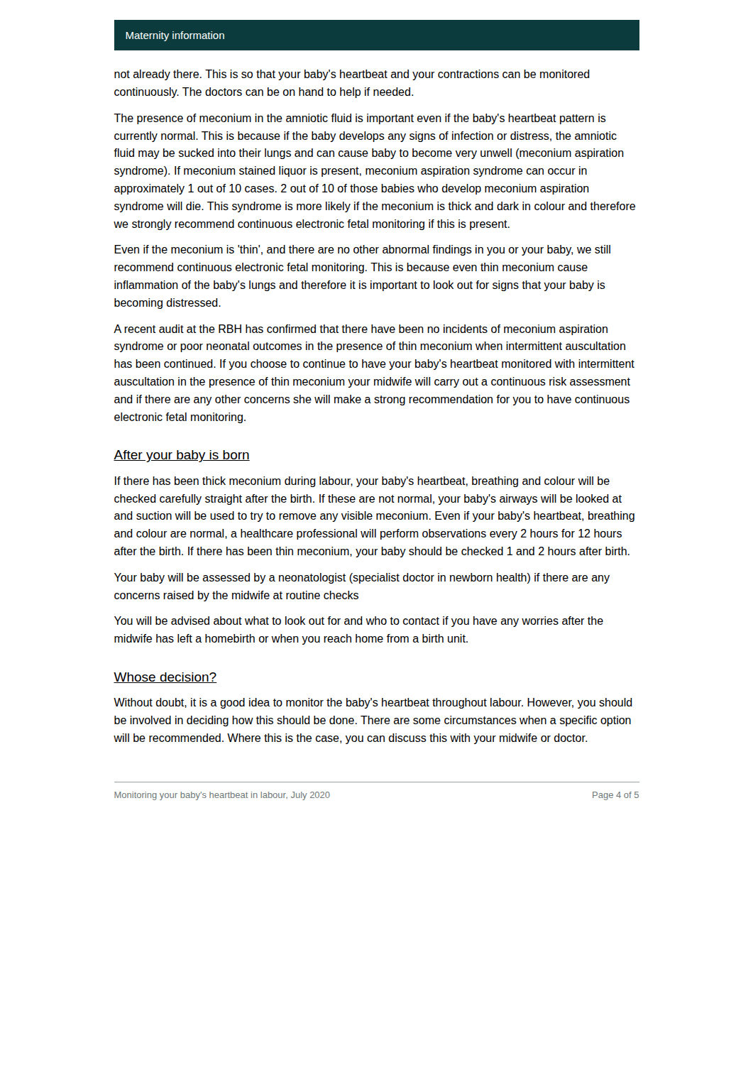Maternity information
not already there. This is so that your baby's heartbeat and your contractions can be monitored continuously. The doctors can be on hand to help if needed.
The presence of meconium in the amniotic fluid is important even if the baby's heartbeat pattern is currently normal. This is because if the baby develops any signs of infection or distress, the amniotic fluid may be sucked into their lungs and can cause baby to become very unwell (meconium aspiration syndrome). If meconium stained liquor is present, meconium aspiration syndrome can occur in approximately 1 out of 10 cases. 2 out of 10 of those babies who develop meconium aspiration syndrome will die. This syndrome is more likely if the meconium is thick and dark in colour and therefore we strongly recommend continuous electronic fetal monitoring if this is present.
Even if the meconium is 'thin', and there are no other abnormal findings in you or your baby, we still recommend continuous electronic fetal monitoring. This is because even thin meconium cause inflammation of the baby's lungs and therefore it is important to look out for signs that your baby is becoming distressed.
A recent audit at the RBH has confirmed that there have been no incidents of meconium aspiration syndrome or poor neonatal outcomes in the presence of thin meconium when intermittent auscultation has been continued. If you choose to continue to have your baby's heartbeat monitored with intermittent auscultation in the presence of thin meconium your midwife will carry out a continuous risk assessment and if there are any other concerns she will make a strong recommendation for you to have continuous electronic fetal monitoring.
After your baby is born
If there has been thick meconium during labour, your baby's heartbeat, breathing and colour will be checked carefully straight after the birth. If these are not normal, your baby's airways will be looked at and suction will be used to try to remove any visible meconium. Even if your baby's heartbeat, breathing and colour are normal, a healthcare professional will perform observations every 2 hours for 12 hours after the birth. If there has been thin meconium, your baby should be checked 1 and 2 hours after birth.
Your baby will be assessed by a neonatologist (specialist doctor in newborn health) if there are any concerns raised by the midwife at routine checks
You will be advised about what to look out for and who to contact if you have any worries after the midwife has left a homebirth or when you reach home from a birth unit.
Whose decision?
Without doubt, it is a good idea to monitor the baby's heartbeat throughout labour. However, you should be involved in deciding how this should be done. There are some circumstances when a specific option will be recommended. Where this is the case, you can discuss this with your midwife or doctor.
Monitoring your baby's heartbeat in labour, July 2020 Page 4 of 5